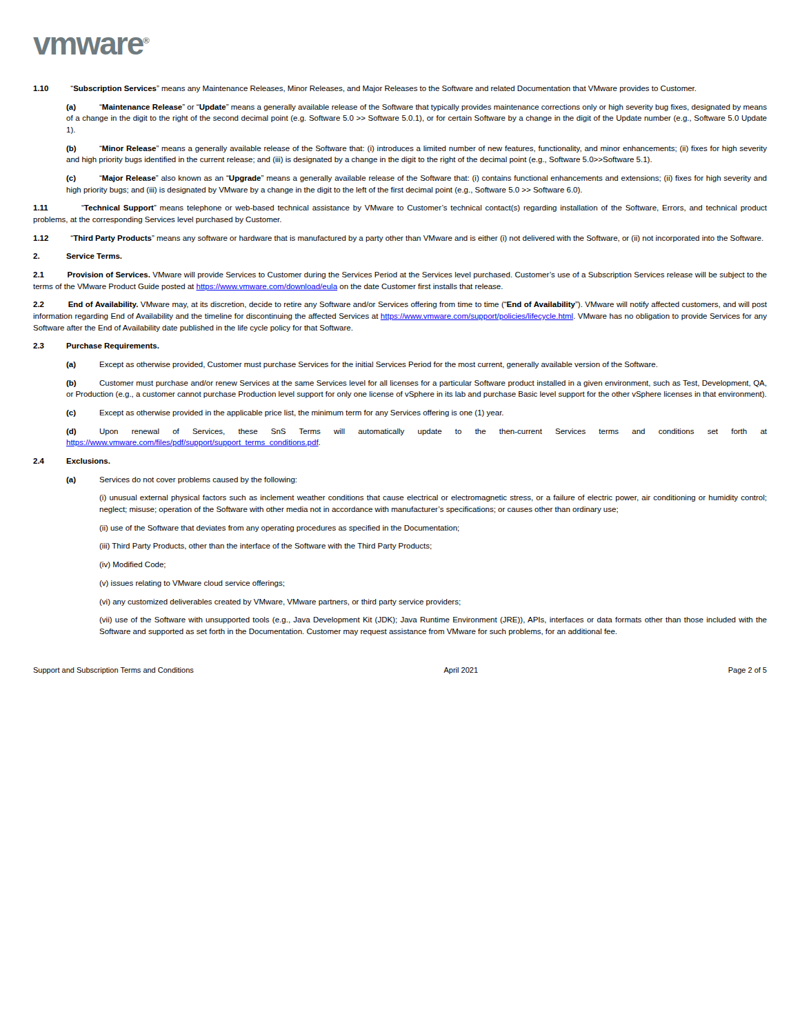vmware®
1.10 “Subscription Services” means any Maintenance Releases, Minor Releases, and Major Releases to the Software and related Documentation that VMware provides to Customer.
(a)“Maintenance Release” or “Update” means a generally available release of the Software that typically provides maintenance corrections only or high severity bug fixes, designated by means of a change in the digit to the right of the second decimal point (e.g. Software 5.0 >> Software 5.0.1), or for certain Software by a change in the digit of the Update number (e.g., Software 5.0 Update 1).
(b)“Minor Release” means a generally available release of the Software that: (i) introduces a limited number of new features, functionality, and minor enhancements; (ii) fixes for high severity and high priority bugs identified in the current release; and (iii) is designated by a change in the digit to the right of the decimal point (e.g., Software 5.0>>Software 5.1).
(c)“Major Release” also known as an “Upgrade” means a generally available release of the Software that: (i) contains functional enhancements and extensions; (ii) fixes for high severity and high priority bugs; and (iii) is designated by VMware by a change in the digit to the left of the first decimal point (e.g., Software 5.0 >> Software 6.0).
1.11 “Technical Support” means telephone or web-based technical assistance by VMware to Customer’s technical contact(s) regarding installation of the Software, Errors, and technical product problems, at the corresponding Services level purchased by Customer.
1.12 “Third Party Products” means any software or hardware that is manufactured by a party other than VMware and is either (i) not delivered with the Software, or (ii) not incorporated into the Software.
2. Service Terms.
2.1 Provision of Services. VMware will provide Services to Customer during the Services Period at the Services level purchased. Customer’s use of a Subscription Services release will be subject to the terms of the VMware Product Guide posted at https://www.vmware.com/download/eula on the date Customer first installs that release.
2.2 End of Availability. VMware may, at its discretion, decide to retire any Software and/or Services offering from time to time (“End of Availability”). VMware will notify affected customers, and will post information regarding End of Availability and the timeline for discontinuing the affected Services at https://www.vmware.com/support/policies/lifecycle.html. VMware has no obligation to provide Services for any Software after the End of Availability date published in the life cycle policy for that Software.
2.3 Purchase Requirements.
(a) Except as otherwise provided, Customer must purchase Services for the initial Services Period for the most current, generally available version of the Software.
(b) Customer must purchase and/or renew Services at the same Services level for all licenses for a particular Software product installed in a given environment, such as Test, Development, QA, or Production (e.g., a customer cannot purchase Production level support for only one license of vSphere in its lab and purchase Basic level support for the other vSphere licenses in that environment).
(c) Except as otherwise provided in the applicable price list, the minimum term for any Services offering is one (1) year.
(d) Upon renewal of Services, these SnS Terms will automatically update to the then-current Services terms and conditions set forth at https://www.vmware.com/files/pdf/support/support_terms_conditions.pdf.
2.4 Exclusions.
(a) Services do not cover problems caused by the following:
(i) unusual external physical factors such as inclement weather conditions that cause electrical or electromagnetic stress, or a failure of electric power, air conditioning or humidity control; neglect; misuse; operation of the Software with other media not in accordance with manufacturer’s specifications; or causes other than ordinary use;
(ii) use of the Software that deviates from any operating procedures as specified in the Documentation;
(iii) Third Party Products, other than the interface of the Software with the Third Party Products;
(iv) Modified Code;
(v) issues relating to VMware cloud service offerings;
(vi) any customized deliverables created by VMware, VMware partners, or third party service providers;
(vii) use of the Software with unsupported tools (e.g., Java Development Kit (JDK); Java Runtime Environment (JRE)), APIs, interfaces or data formats other than those included with the Software and supported as set forth in the Documentation. Customer may request assistance from VMware for such problems, for an additional fee.
Support and Subscription Terms and Conditions April 2021 Page 2 of 5